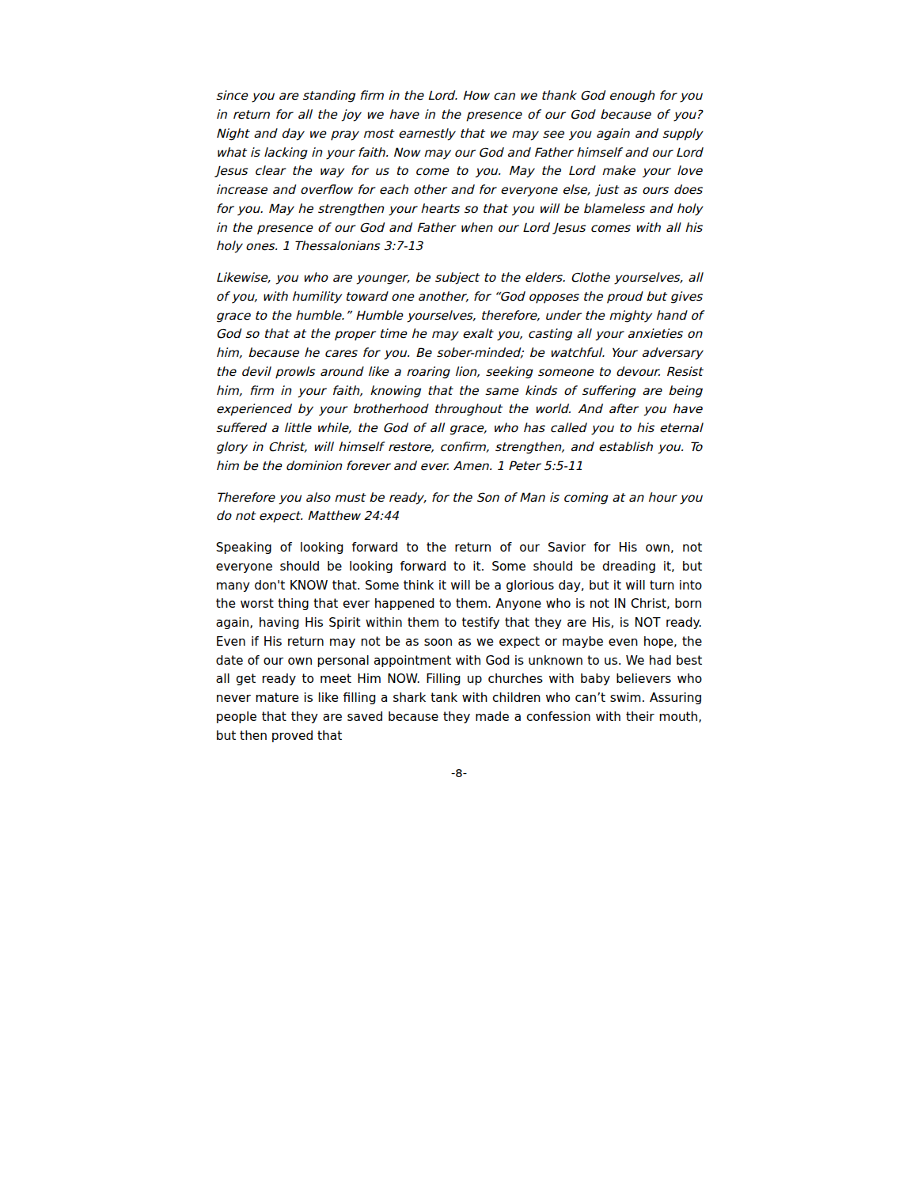since you are standing firm in the Lord. How can we thank God enough for you in return for all the joy we have in the presence of our God because of you? Night and day we pray most earnestly that we may see you again and supply what is lacking in your faith. Now may our God and Father himself and our Lord Jesus clear the way for us to come to you. May the Lord make your love increase and overflow for each other and for everyone else, just as ours does for you. May he strengthen your hearts so that you will be blameless and holy in the presence of our God and Father when our Lord Jesus comes with all his holy ones. 1 Thessalonians 3:7-13
Likewise, you who are younger, be subject to the elders. Clothe yourselves, all of you, with humility toward one another, for “God opposes the proud but gives grace to the humble.” Humble yourselves, therefore, under the mighty hand of God so that at the proper time he may exalt you, casting all your anxieties on him, because he cares for you. Be sober-minded; be watchful. Your adversary the devil prowls around like a roaring lion, seeking someone to devour. Resist him, firm in your faith, knowing that the same kinds of suffering are being experienced by your brotherhood throughout the world. And after you have suffered a little while, the God of all grace, who has called you to his eternal glory in Christ, will himself restore, confirm, strengthen, and establish you. To him be the dominion forever and ever. Amen. 1 Peter 5:5-11
Therefore you also must be ready, for the Son of Man is coming at an hour you do not expect. Matthew 24:44
Speaking of looking forward to the return of our Savior for His own, not everyone should be looking forward to it. Some should be dreading it, but many don't KNOW that. Some think it will be a glorious day, but it will turn into the worst thing that ever happened to them. Anyone who is not IN Christ, born again, having His Spirit within them to testify that they are His, is NOT ready. Even if His return may not be as soon as we expect or maybe even hope, the date of our own personal appointment with God is unknown to us. We had best all get ready to meet Him NOW. Filling up churches with baby believers who never mature is like filling a shark tank with children who can’t swim. Assuring people that they are saved because they made a confession with their mouth, but then proved that
-8-